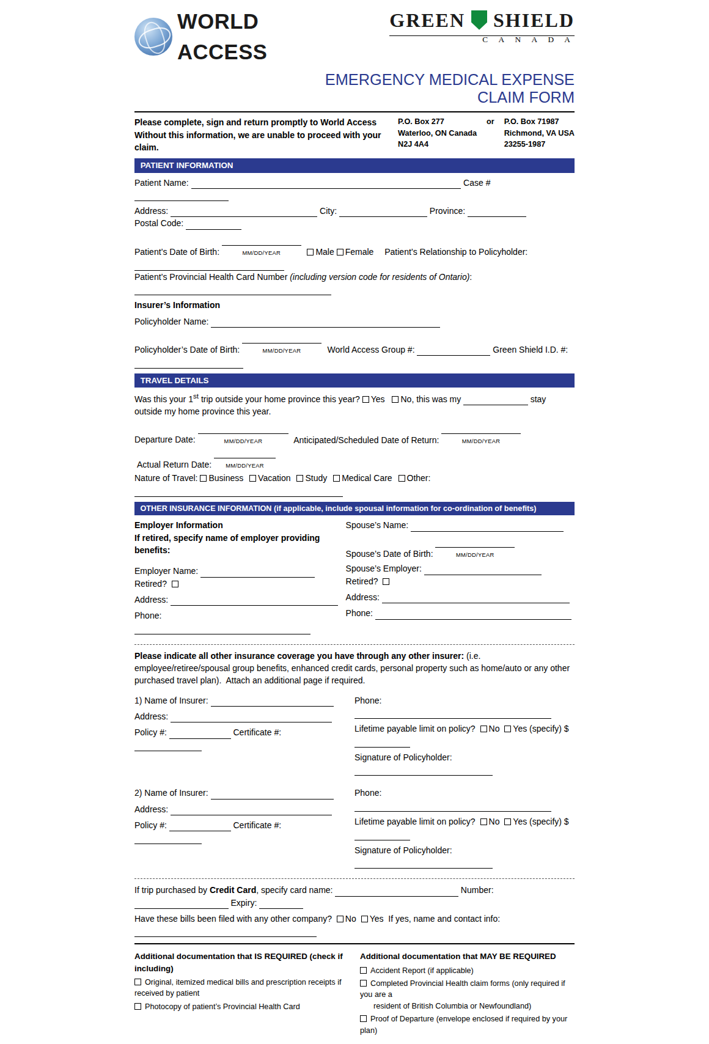WORLD ACCESS
GREEN
SHIELD
C A N A D A
EMERGENCY MEDICAL EXPENSE
CLAIM FORM
Please complete, sign and return promptly to World Access
Without this information, we are unable to proceed with your claim.
P.O. Box 277
Waterloo, ON Canada
N2J 4A4
or
P.O. Box 71987
Richmond, VA USA
23255-1987
PATIENT INFORMATION
Patient Name: Case #
Address: City: Province: Postal Code:
Patient’s Date of Birth:
MM/DD/YEAR Male Female Patient’s Relationship to Policyholder:
Patient’s Provincial Health Card Number (including version code for residents of Ontario):
Insurer’s Information
Policyholder Name:
Policyholder’s Date of Birth:
MM/DD/YEAR World Access Group #: Green Shield I.D. #:
TRAVEL DETAILS
Was this your 1st trip outside your home province this year? Yes No, this was my stay outside my home province this year.
Departure Date:
MM/DD/YEAR Anticipated/Scheduled Date of Return:
MM/DD/YEAR Actual Return Date:
MM/DD/YEAR
Nature of Travel: Business Vacation Study Medical Care Other:
OTHER INSURANCE INFORMATION (if applicable, include spousal information for co-ordination of benefits)
| Employer Information If retired, specify name of employer providing benefits: Employer Name: Retired? Address: Phone: | Spouse’s Name: Spouse’s Date of Birth: MM/DD/YEAR Spouse’s Employer: Retired? Address: Phone: |
Please indicate all other insurance coverage you have through any other insurer: (i.e. employee/retiree/spousal group benefits, enhanced credit cards, personal property such as home/auto or any other purchased travel plan). Attach an additional page if required.
| 1) Name of Insurer: Address: Policy #: Certificate #: | Phone: Lifetime payable limit on policy? No Yes (specify) $ Signature of Policyholder: |
| 2) Name of Insurer: Address: Policy #: Certificate #: | Phone: Lifetime payable limit on policy? No Yes (specify) $ Signature of Policyholder: |
If trip purchased by Credit Card, specify card name: Number: Expiry:
Have these bills been filed with any other company? No Yes If yes, name and contact info:
Additional documentation that IS REQUIRED (check if including)
Original, itemized medical bills and prescription receipts if received by patient
Photocopy of patient’s Provincial Health Card
Additional documentation that MAY BE REQUIRED
Accident Report (if applicable)
Completed Provincial Health claim forms (only required if you are a resident of British Columbia or Newfoundland)
Proof of Departure (envelope enclosed if required by your plan)